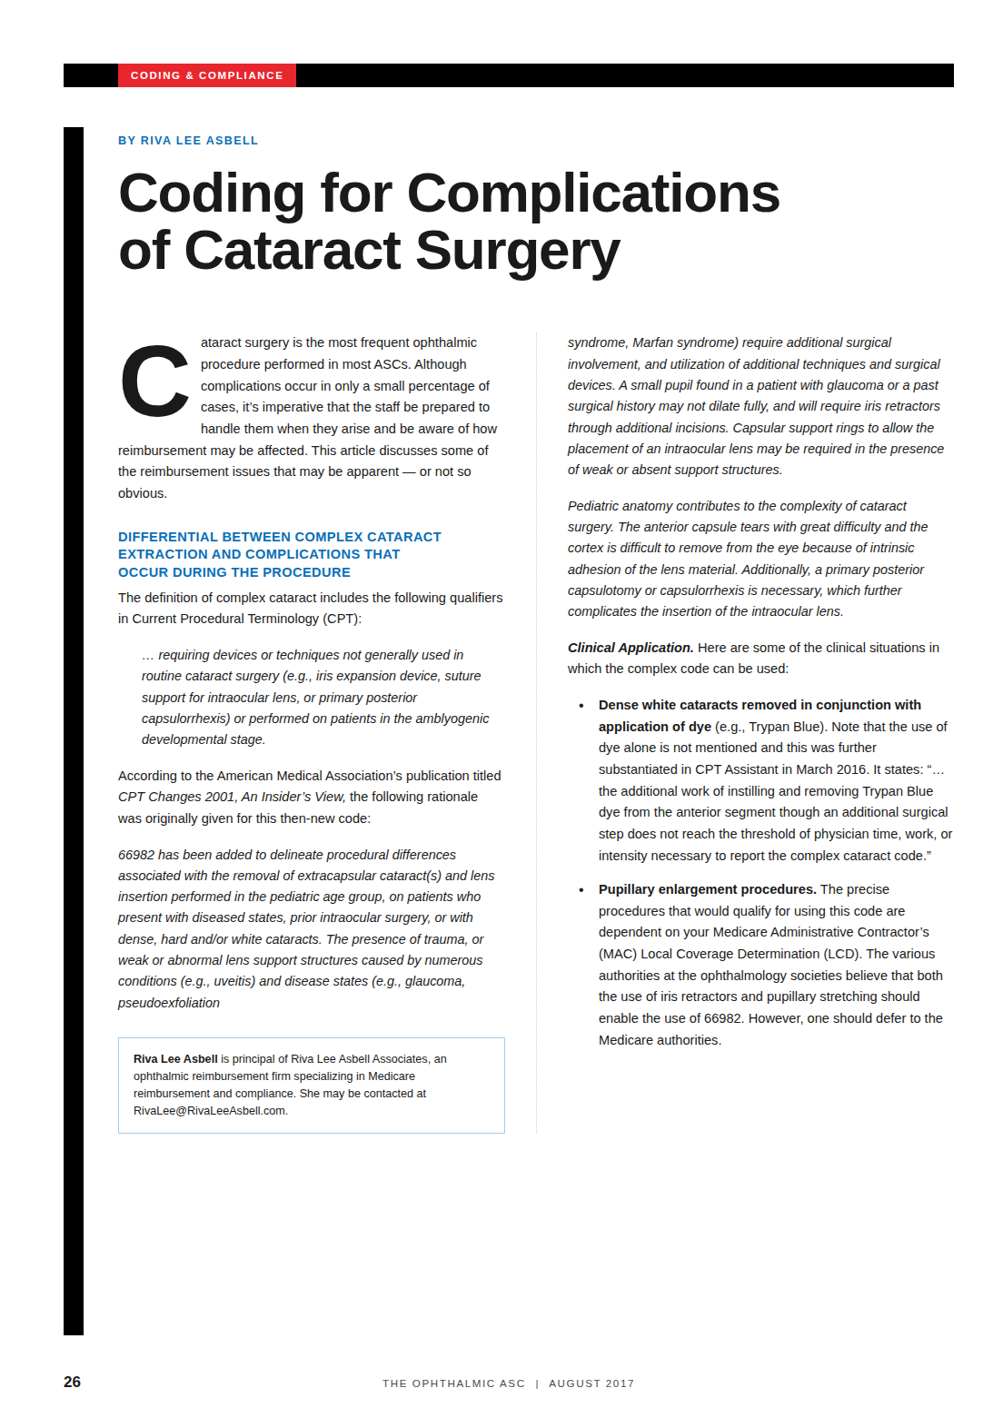Coding & Compliance
By Riva Lee Asbell
Coding for Complications
of Cataract Surgery
Cataract surgery is the most frequent ophthalmic procedure performed in most ASCs. Although complications occur in only a small percentage of cases, it’s imperative that the staff be prepared to handle them when they arise and be aware of how reimbursement may be affected. This article discusses some of the reimbursement issues that may be apparent — or not so obvious.
Differential Between Complex Cataract
Extraction and Complications That
Occur During the Procedure
The definition of complex cataract includes the following qualifiers in Current Procedural Terminology (CPT):
… requiring devices or techniques not generally used in routine cataract surgery (e.g., iris expansion device, suture support for intraocular lens, or primary posterior capsulorrhexis) or performed on patients in the amblyogenic developmental stage.
According to the American Medical Association’s publication titled CPT Changes 2001, An Insider’s View, the following rationale was originally given for this then-new code:
66982 has been added to delineate procedural differences associated with the removal of extracapsular cataract(s) and lens insertion performed in the pediatric age group, on patients who present with diseased states, prior intraocular surgery, or with dense, hard and/or white cataracts. The presence of trauma, or weak or abnormal lens support structures caused by numerous conditions (e.g., uveitis) and disease states (e.g., glaucoma, pseudoexfoliation
Riva Lee Asbell is principal of Riva Lee Asbell Associates, an ophthalmic reimbursement firm specializing in Medicare reimbursement and compliance. She may be contacted at RivaLee@RivaLeeAsbell.com.
syndrome, Marfan syndrome) require additional surgical involvement, and utilization of additional techniques and surgical devices. A small pupil found in a patient with glaucoma or a past surgical history may not dilate fully, and will require iris retractors through additional incisions. Capsular support rings to allow the placement of an intraocular lens may be required in the presence of weak or absent support structures.
Pediatric anatomy contributes to the complexity of cataract surgery. The anterior capsule tears with great difficulty and the cortex is difficult to remove from the eye because of intrinsic adhesion of the lens material. Additionally, a primary posterior capsulotomy or capsulorrhexis is necessary, which further complicates the insertion of the intraocular lens.
Clinical Application. Here are some of the clinical situations in which the complex code can be used:
Dense white cataracts removed in conjunction with application of dye (e.g., Trypan Blue). Note that the use of dye alone is not mentioned and this was further substantiated in CPT Assistant in March 2016. It states: “… the additional work of instilling and removing Trypan Blue dye from the anterior segment though an additional surgical step does not reach the threshold of physician time, work, or intensity necessary to report the complex cataract code.”
Pupillary enlargement procedures. The precise procedures that would qualify for using this code are dependent on your Medicare Administrative Contractor’s (MAC) Local Coverage Determination (LCD). The various authorities at the ophthalmology societies believe that both the use of iris retractors and pupillary stretching should enable the use of 66982. However, one should defer to the Medicare authorities.
26
The Ophthalmic ASC | August 2017